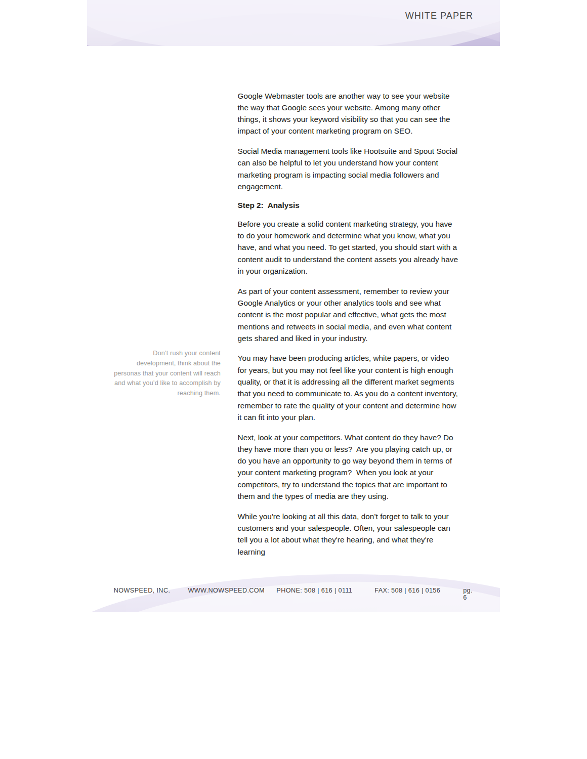WHITE PAPER
Don’t rush your content development, think about the personas that your content will reach and what you’d like to accomplish by reaching them.
Google Webmaster tools are another way to see your website the way that Google sees your website. Among many other things, it shows your keyword visibility so that you can see the impact of your content marketing program on SEO.
Social Media management tools like Hootsuite and Spout Social can also be helpful to let you understand how your content marketing program is impacting social media followers and engagement.
Step 2: Analysis
Before you create a solid content marketing strategy, you have to do your homework and determine what you know, what you have, and what you need. To get started, you should start with a content audit to understand the content assets you already have in your organization.
As part of your content assessment, remember to review your Google Analytics or your other analytics tools and see what content is the most popular and effective, what gets the most mentions and retweets in social media, and even what content gets shared and liked in your industry.
You may have been producing articles, white papers, or video for years, but you may not feel like your content is high enough quality, or that it is addressing all the different market segments that you need to communicate to. As you do a content inventory, remember to rate the quality of your content and determine how it can fit into your plan.
Next, look at your competitors. What content do they have? Do they have more than you or less? Are you playing catch up, or do you have an opportunity to go way beyond them in terms of your content marketing program? When you look at your competitors, try to understand the topics that are important to them and the types of media are they using.
While you're looking at all this data, don’t forget to talk to your customers and your salespeople. Often, your salespeople can tell you a lot about what they're hearing, and what they're learning
NOWSPEED, INC. WWW.NOWSPEED.COM PHONE: 508 | 616 | 0111 FAX: 508 | 616 | 0156 pg. 6